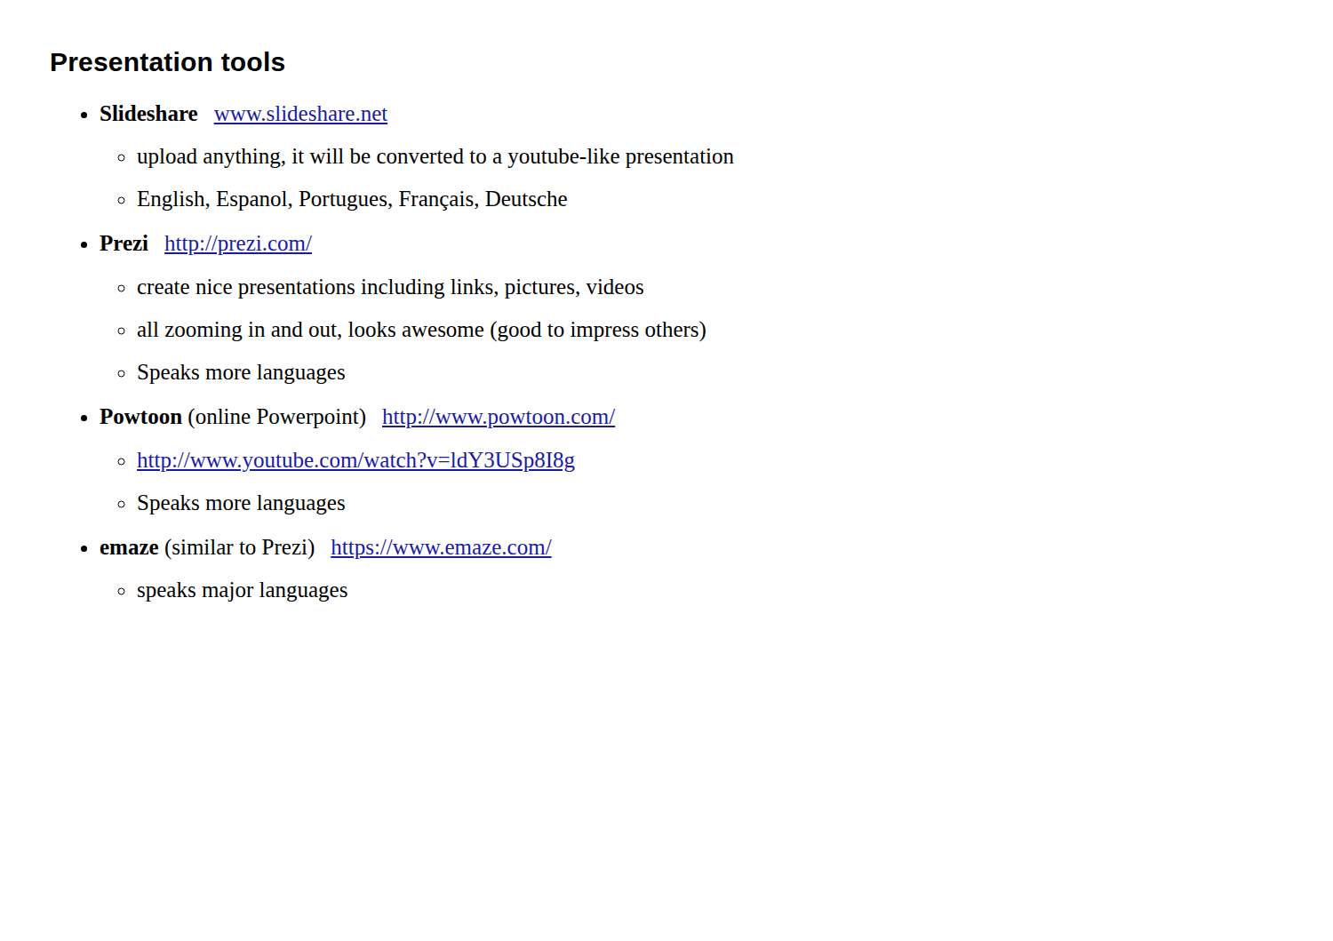Presentation tools
Slideshare www.slideshare.net
upload anything, it will be converted to a youtube-like presentation
English, Espanol, Portugues, Français, Deutsche
Prezi http://prezi.com/
create nice presentations including links, pictures, videos
all zooming in and out, looks awesome (good to impress others)
Speaks more languages
Powtoon (online Powerpoint) http://www.powtoon.com/
http://www.youtube.com/watch?v=ldY3USp8I8g
Speaks more languages
emaze (similar to Prezi) https://www.emaze.com/
speaks major languages